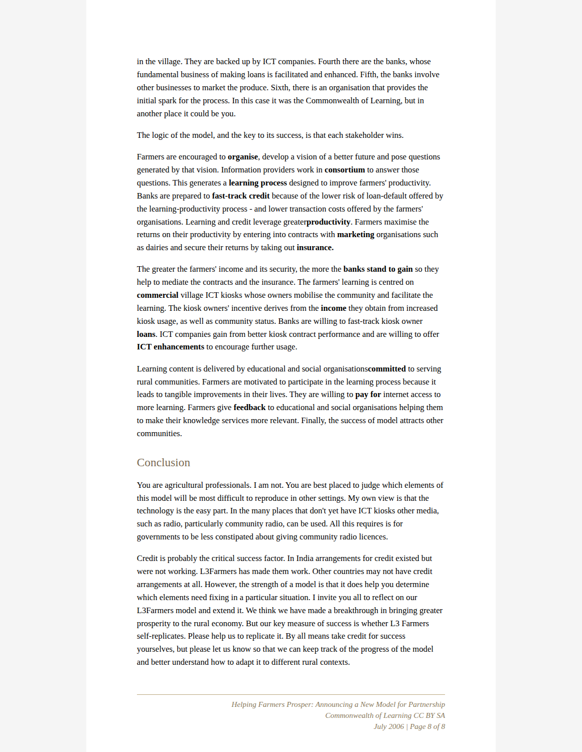in the village. They are backed up by ICT companies. Fourth there are the banks, whose fundamental business of making loans is facilitated and enhanced. Fifth, the banks involve other businesses to market the produce. Sixth, there is an organisation that provides the initial spark for the process. In this case it was the Commonwealth of Learning, but in another place it could be you.
The logic of the model, and the key to its success, is that each stakeholder wins.
Farmers are encouraged to organise, develop a vision of a better future and pose questions generated by that vision. Information providers work in consortium to answer those questions. This generates a learning process designed to improve farmers' productivity. Banks are prepared to fast-track credit because of the lower risk of loan-default offered by the learning-productivity process - and lower transaction costs offered by the farmers' organisations. Learning and credit leverage greaterproductivity. Farmers maximise the returns on their productivity by entering into contracts with marketing organisations such as dairies and secure their returns by taking out insurance.
The greater the farmers' income and its security, the more the banks stand to gain so they help to mediate the contracts and the insurance. The farmers' learning is centred on commercial village ICT kiosks whose owners mobilise the community and facilitate the learning. The kiosk owners' incentive derives from the income they obtain from increased kiosk usage, as well as community status. Banks are willing to fast-track kiosk owner loans. ICT companies gain from better kiosk contract performance and are willing to offer ICT enhancements to encourage further usage.
Learning content is delivered by educational and social organisationscommitted to serving rural communities. Farmers are motivated to participate in the learning process because it leads to tangible improvements in their lives. They are willing to pay for internet access to more learning. Farmers give feedback to educational and social organisations helping them to make their knowledge services more relevant. Finally, the success of model attracts other communities.
Conclusion
You are agricultural professionals. I am not. You are best placed to judge which elements of this model will be most difficult to reproduce in other settings. My own view is that the technology is the easy part. In the many places that don't yet have ICT kiosks other media, such as radio, particularly community radio, can be used. All this requires is for governments to be less constipated about giving community radio licences.
Credit is probably the critical success factor. In India arrangements for credit existed but were not working. L3Farmers has made them work. Other countries may not have credit arrangements at all. However, the strength of a model is that it does help you determine which elements need fixing in a particular situation. I invite you all to reflect on our L3Farmers model and extend it. We think we have made a breakthrough in bringing greater prosperity to the rural economy. But our key measure of success is whether L3 Farmers self-replicates. Please help us to replicate it. By all means take credit for success yourselves, but please let us know so that we can keep track of the progress of the model and better understand how to adapt it to different rural contexts.
Helping Farmers Prosper: Announcing a New Model for Partnership
Commonwealth of Learning CC BY SA
July 2006 | Page 8 of 8